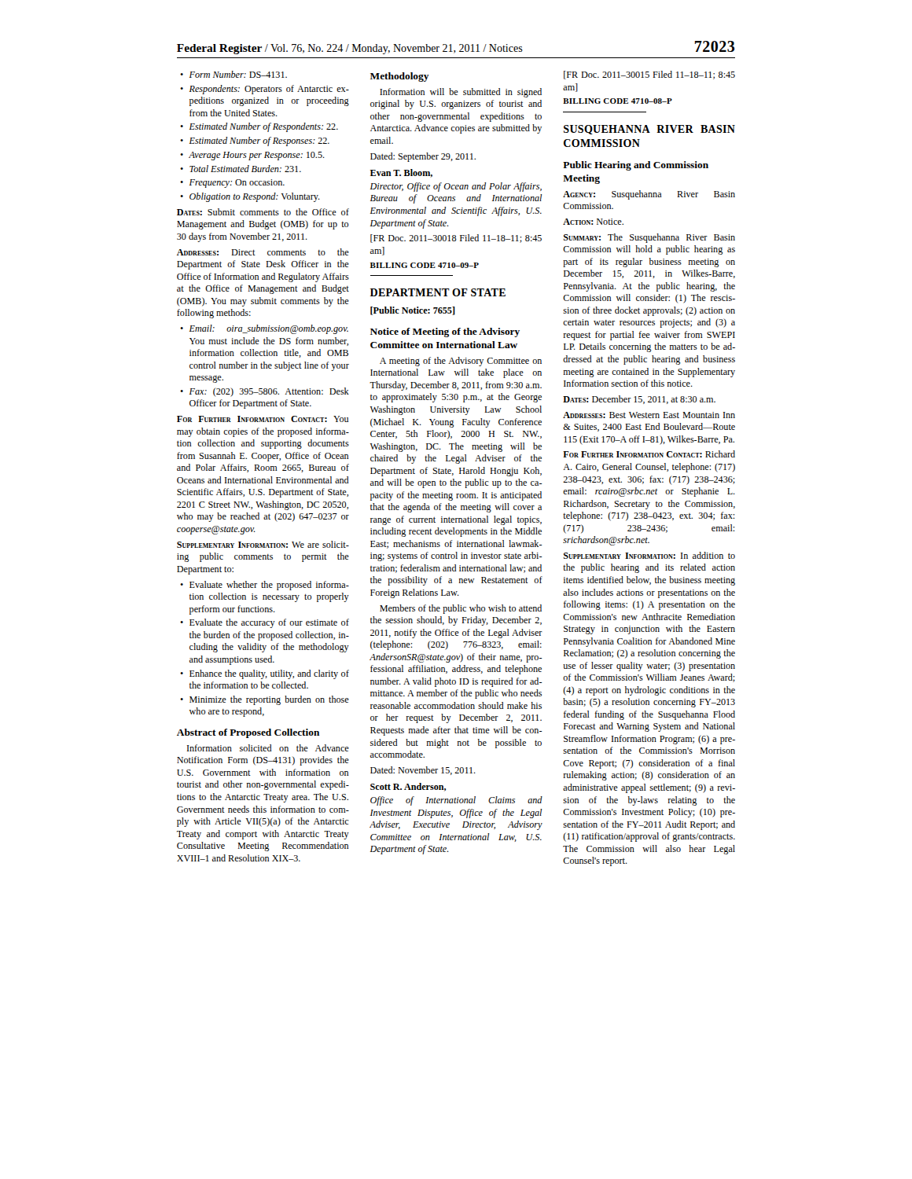Federal Register / Vol. 76, No. 224 / Monday, November 21, 2011 / Notices
72023
Form Number: DS–4131.
Respondents: Operators of Antarctic expeditions organized in or proceeding from the United States.
Estimated Number of Respondents: 22.
Estimated Number of Responses: 22.
Average Hours per Response: 10.5.
Total Estimated Burden: 231.
Frequency: On occasion.
Obligation to Respond: Voluntary.
Dates: Submit comments to the Office of Management and Budget (OMB) for up to 30 days from November 21, 2011.
Addresses: Direct comments to the Department of State Desk Officer in the Office of Information and Regulatory Affairs at the Office of Management and Budget (OMB). You may submit comments by the following methods:
Email: oira_submission@omb.eop.gov. You must include the DS form number, information collection title, and OMB control number in the subject line of your message.
Fax: (202) 395–5806. Attention: Desk Officer for Department of State.
For Further Information Contact: You may obtain copies of the proposed information collection and supporting documents from Susannah E. Cooper, Office of Ocean and Polar Affairs, Room 2665, Bureau of Oceans and International Environmental and Scientific Affairs, U.S. Department of State, 2201 C Street NW., Washington, DC 20520, who may be reached at (202) 647–0237 or cooperse@state.gov.
Supplementary Information: We are soliciting public comments to permit the Department to:
Evaluate whether the proposed information collection is necessary to properly perform our functions.
Evaluate the accuracy of our estimate of the burden of the proposed collection, including the validity of the methodology and assumptions used.
Enhance the quality, utility, and clarity of the information to be collected.
Minimize the reporting burden on those who are to respond,
Abstract of Proposed Collection
Information solicited on the Advance Notification Form (DS–4131) provides the U.S. Government with information on tourist and other non-governmental expeditions to the Antarctic Treaty area. The U.S. Government needs this information to comply with Article VII(5)(a) of the Antarctic Treaty and comport with Antarctic Treaty Consultative Meeting Recommendation XVIII–1 and Resolution XIX–3.
Methodology
Information will be submitted in signed original by U.S. organizers of tourist and other non-governmental expeditions to Antarctica. Advance copies are submitted by email.
Dated: September 29, 2011.
Evan T. Bloom,
Director, Office of Ocean and Polar Affairs, Bureau of Oceans and International Environmental and Scientific Affairs, U.S. Department of State.
[FR Doc. 2011–30018 Filed 11–18–11; 8:45 am]
BILLING CODE 4710–09–P
DEPARTMENT OF STATE
[Public Notice: 7655]
Notice of Meeting of the Advisory Committee on International Law
A meeting of the Advisory Committee on International Law will take place on Thursday, December 8, 2011, from 9:30 a.m. to approximately 5:30 p.m., at the George Washington University Law School (Michael K. Young Faculty Conference Center, 5th Floor), 2000 H St. NW., Washington, DC. The meeting will be chaired by the Legal Adviser of the Department of State, Harold Hongju Koh, and will be open to the public up to the capacity of the meeting room. It is anticipated that the agenda of the meeting will cover a range of current international legal topics, including recent developments in the Middle East; mechanisms of international lawmaking; systems of control in investor state arbitration; federalism and international law; and the possibility of a new Restatement of Foreign Relations Law.
Members of the public who wish to attend the session should, by Friday, December 2, 2011, notify the Office of the Legal Adviser (telephone: (202) 776–8323, email: AndersonSR@state.gov) of their name, professional affiliation, address, and telephone number. A valid photo ID is required for admittance. A member of the public who needs reasonable accommodation should make his or her request by December 2, 2011. Requests made after that time will be considered but might not be possible to accommodate.
Dated: November 15, 2011.
Scott R. Anderson,
Office of International Claims and Investment Disputes, Office of the Legal Adviser, Executive Director, Advisory Committee on International Law, U.S. Department of State.
[FR Doc. 2011–30015 Filed 11–18–11; 8:45 am]
BILLING CODE 4710–08–P
SUSQUEHANNA RIVER BASIN COMMISSION
Public Hearing and Commission Meeting
Agency: Susquehanna River Basin Commission.
Action: Notice.
Summary: The Susquehanna River Basin Commission will hold a public hearing as part of its regular business meeting on December 15, 2011, in Wilkes-Barre, Pennsylvania. At the public hearing, the Commission will consider: (1) The rescission of three docket approvals; (2) action on certain water resources projects; and (3) a request for partial fee waiver from SWEPI LP. Details concerning the matters to be addressed at the public hearing and business meeting are contained in the Supplementary Information section of this notice.
Dates: December 15, 2011, at 8:30 a.m.
Addresses: Best Western East Mountain Inn & Suites, 2400 East End Boulevard—Route 115 (Exit 170–A off I–81), Wilkes-Barre, Pa.
For Further Information Contact: Richard A. Cairo, General Counsel, telephone: (717) 238–0423, ext. 306; fax: (717) 238–2436; email: rcairo@srbc.net or Stephanie L. Richardson, Secretary to the Commission, telephone: (717) 238–0423, ext. 304; fax: (717) 238–2436; email: srichardson@srbc.net.
Supplementary Information: In addition to the public hearing and its related action items identified below, the business meeting also includes actions or presentations on the following items: (1) A presentation on the Commission's new Anthracite Remediation Strategy in conjunction with the Eastern Pennsylvania Coalition for Abandoned Mine Reclamation; (2) a resolution concerning the use of lesser quality water; (3) presentation of the Commission's William Jeanes Award; (4) a report on hydrologic conditions in the basin; (5) a resolution concerning FY–2013 federal funding of the Susquehanna Flood Forecast and Warning System and National Streamflow Information Program; (6) a presentation of the Commission's Morrison Cove Report; (7) consideration of a final rulemaking action; (8) consideration of an administrative appeal settlement; (9) a revision of the by-laws relating to the Commission's Investment Policy; (10) presentation of the FY–2011 Audit Report; and (11) ratification/approval of grants/contracts. The Commission will also hear Legal Counsel's report.